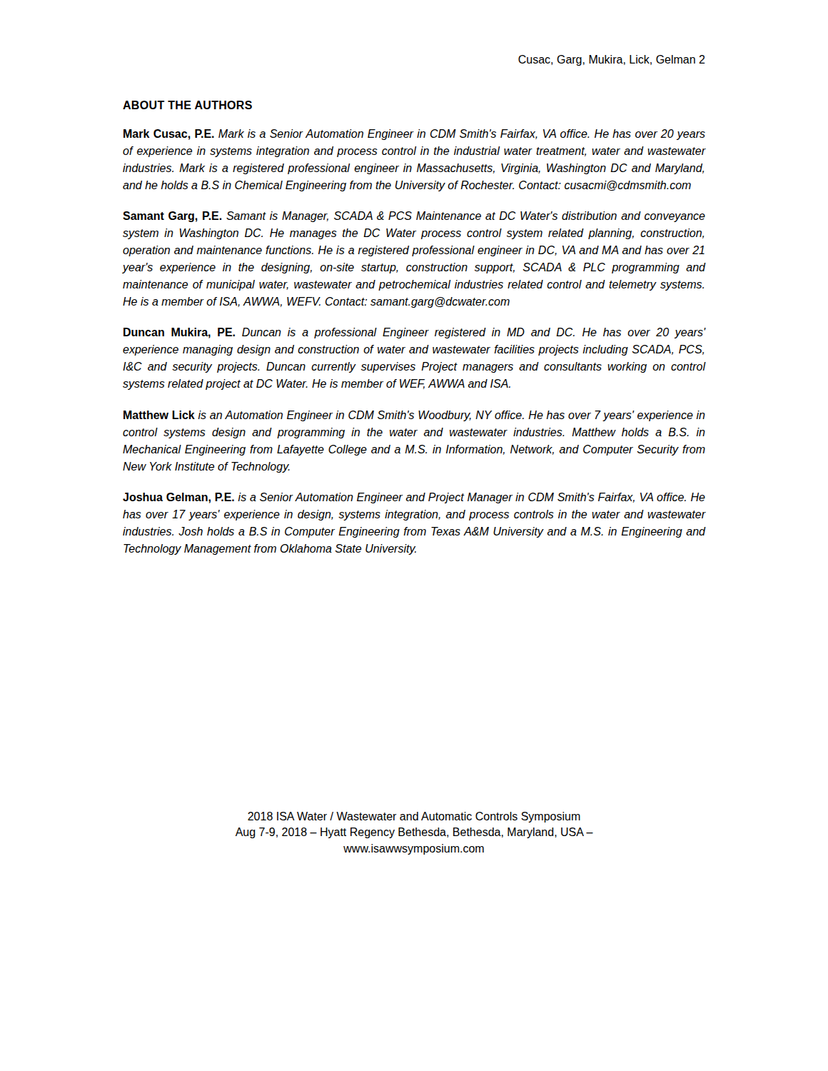Cusac, Garg, Mukira, Lick, Gelman 2
ABOUT THE AUTHORS
Mark Cusac, P.E. Mark is a Senior Automation Engineer in CDM Smith's Fairfax, VA office. He has over 20 years of experience in systems integration and process control in the industrial water treatment, water and wastewater industries. Mark is a registered professional engineer in Massachusetts, Virginia, Washington DC and Maryland, and he holds a B.S in Chemical Engineering from the University of Rochester. Contact: cusacmi@cdmsmith.com
Samant Garg, P.E. Samant is Manager, SCADA & PCS Maintenance at DC Water's distribution and conveyance system in Washington DC. He manages the DC Water process control system related planning, construction, operation and maintenance functions. He is a registered professional engineer in DC, VA and MA and has over 21 year's experience in the designing, on-site startup, construction support, SCADA & PLC programming and maintenance of municipal water, wastewater and petrochemical industries related control and telemetry systems. He is a member of ISA, AWWA, WEFV. Contact: samant.garg@dcwater.com
Duncan Mukira, PE. Duncan is a professional Engineer registered in MD and DC. He has over 20 years' experience managing design and construction of water and wastewater facilities projects including SCADA, PCS, I&C and security projects. Duncan currently supervises Project managers and consultants working on control systems related project at DC Water. He is member of WEF, AWWA and ISA.
Matthew Lick is an Automation Engineer in CDM Smith's Woodbury, NY office. He has over 7 years' experience in control systems design and programming in the water and wastewater industries. Matthew holds a B.S. in Mechanical Engineering from Lafayette College and a M.S. in Information, Network, and Computer Security from New York Institute of Technology.
Joshua Gelman, P.E. is a Senior Automation Engineer and Project Manager in CDM Smith's Fairfax, VA office. He has over 17 years' experience in design, systems integration, and process controls in the water and wastewater industries. Josh holds a B.S in Computer Engineering from Texas A&M University and a M.S. in Engineering and Technology Management from Oklahoma State University.
2018 ISA Water / Wastewater and Automatic Controls Symposium
Aug 7-9, 2018 – Hyatt Regency Bethesda, Bethesda, Maryland, USA –
www.isawwsymposium.com